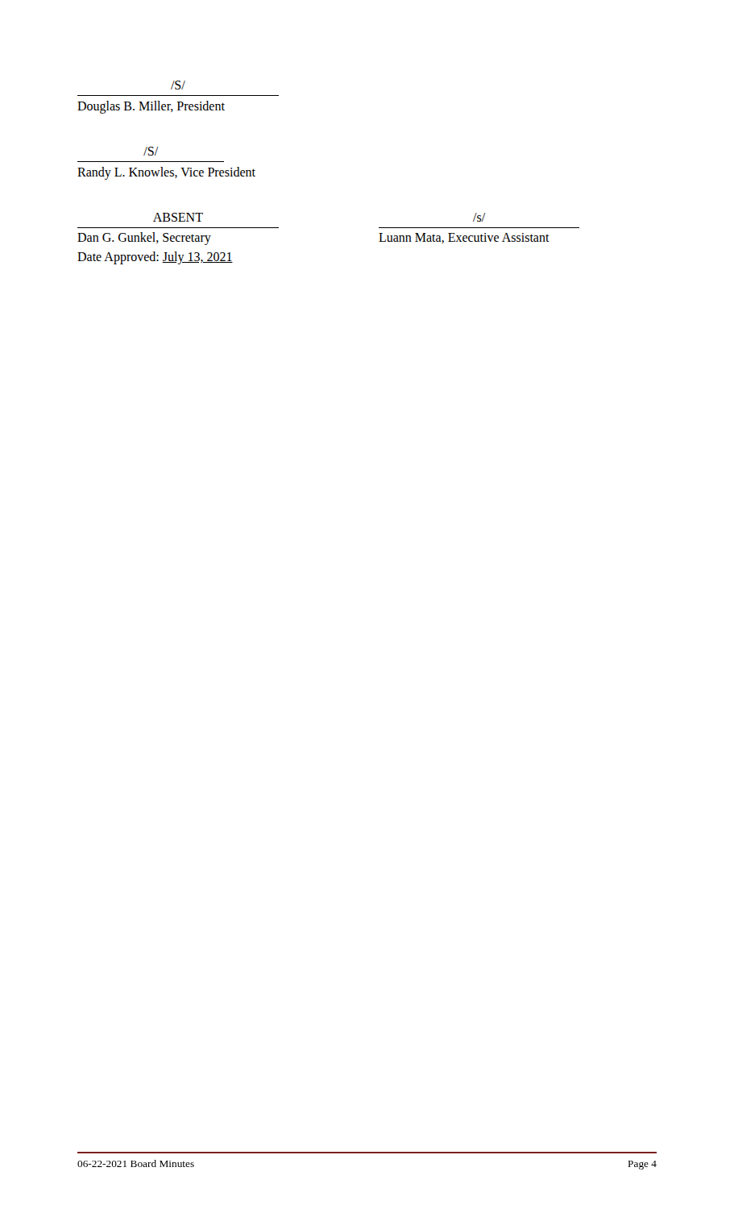/S/
Douglas B. Miller, President
/S/
Randy L. Knowles, Vice President
| ABSENT Dan G. Gunkel, Secretary Date Approved: July 13, 2021 | /s/ Luann Mata, Executive Assistant |
06-22-2021 Board Minutes Page 4